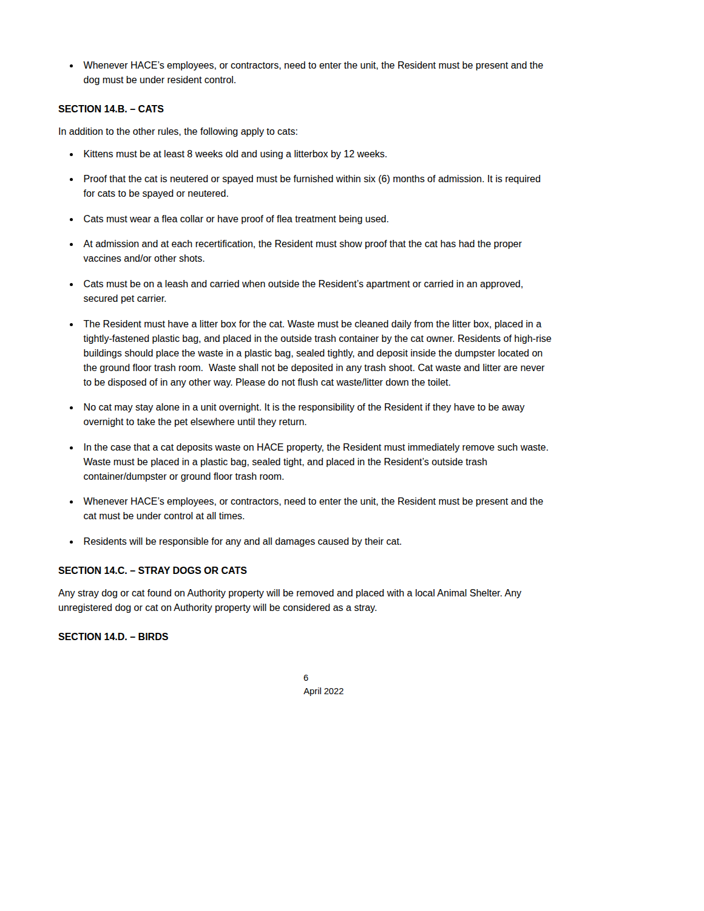Whenever HACE’s employees, or contractors, need to enter the unit, the Resident must be present and the dog must be under resident control.
SECTION 14.B. – CATS
In addition to the other rules, the following apply to cats:
Kittens must be at least 8 weeks old and using a litterbox by 12 weeks.
Proof that the cat is neutered or spayed must be furnished within six (6) months of admission. It is required for cats to be spayed or neutered.
Cats must wear a flea collar or have proof of flea treatment being used.
At admission and at each recertification, the Resident must show proof that the cat has had the proper vaccines and/or other shots.
Cats must be on a leash and carried when outside the Resident’s apartment or carried in an approved, secured pet carrier.
The Resident must have a litter box for the cat. Waste must be cleaned daily from the litter box, placed in a tightly-fastened plastic bag, and placed in the outside trash container by the cat owner. Residents of high-rise buildings should place the waste in a plastic bag, sealed tightly, and deposit inside the dumpster located on the ground floor trash room. Waste shall not be deposited in any trash shoot. Cat waste and litter are never to be disposed of in any other way. Please do not flush cat waste/litter down the toilet.
No cat may stay alone in a unit overnight. It is the responsibility of the Resident if they have to be away overnight to take the pet elsewhere until they return.
In the case that a cat deposits waste on HACE property, the Resident must immediately remove such waste. Waste must be placed in a plastic bag, sealed tight, and placed in the Resident’s outside trash container/dumpster or ground floor trash room.
Whenever HACE’s employees, or contractors, need to enter the unit, the Resident must be present and the cat must be under control at all times.
Residents will be responsible for any and all damages caused by their cat.
SECTION 14.C. – STRAY DOGS OR CATS
Any stray dog or cat found on Authority property will be removed and placed with a local Animal Shelter. Any unregistered dog or cat on Authority property will be considered as a stray.
SECTION 14.D. – BIRDS
6
April 2022